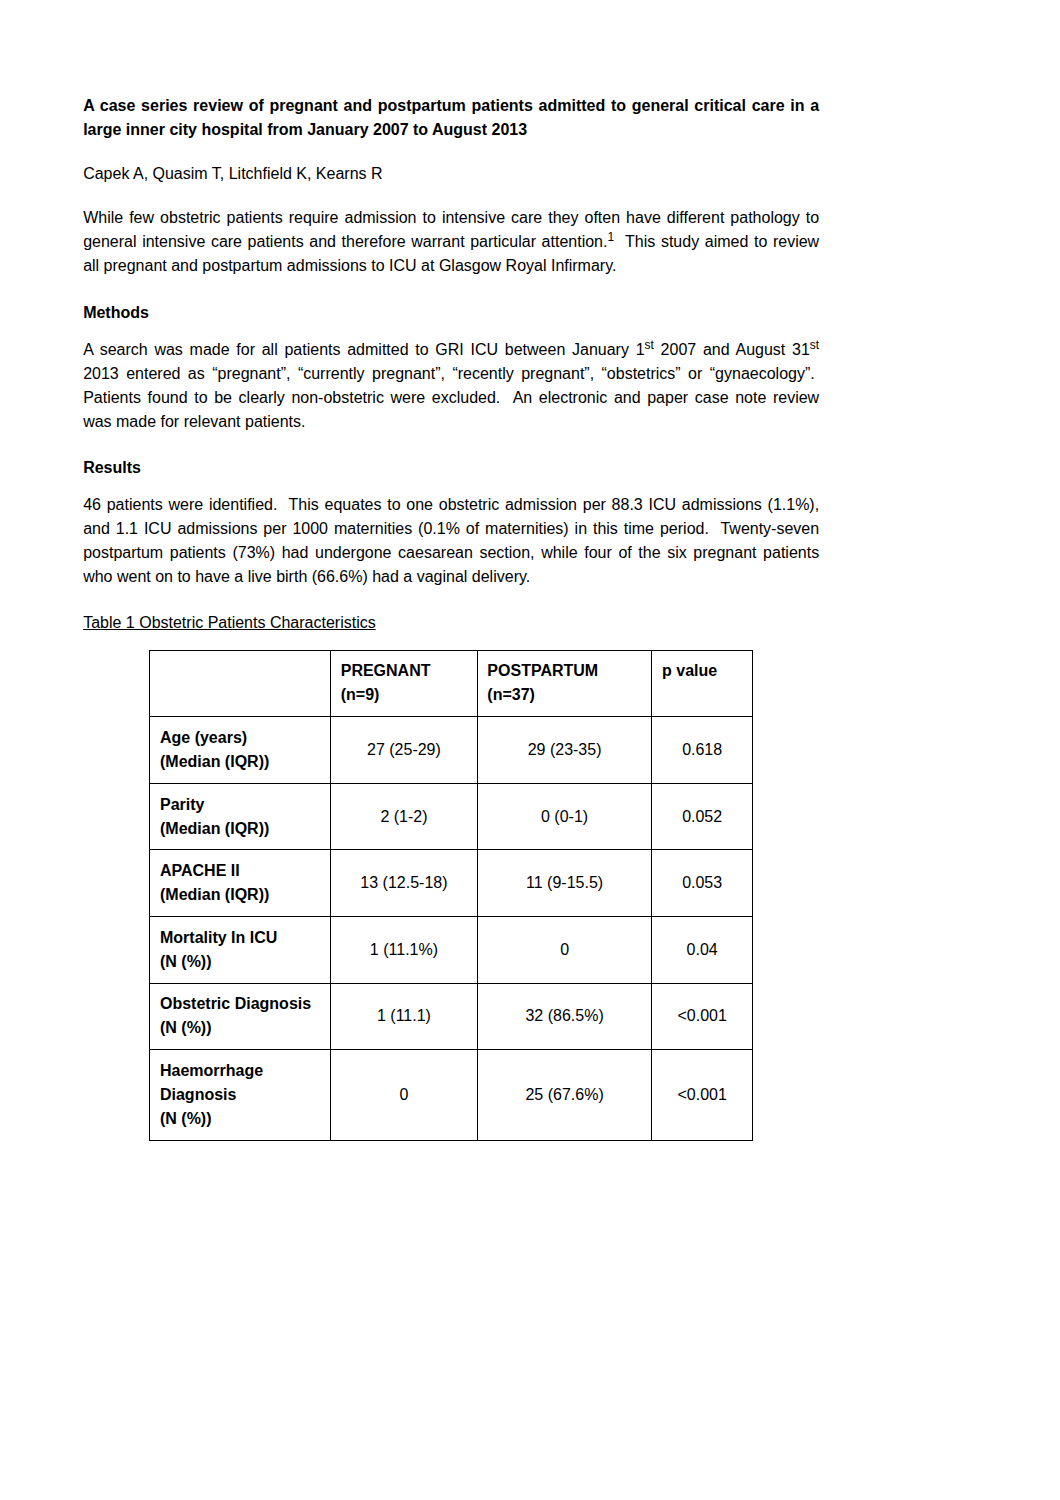A case series review of pregnant and postpartum patients admitted to general critical care in a large inner city hospital from January 2007 to August 2013
Capek A, Quasim T, Litchfield K, Kearns R
While few obstetric patients require admission to intensive care they often have different pathology to general intensive care patients and therefore warrant particular attention.1 This study aimed to review all pregnant and postpartum admissions to ICU at Glasgow Royal Infirmary.
Methods
A search was made for all patients admitted to GRI ICU between January 1st 2007 and August 31st 2013 entered as “pregnant”, “currently pregnant”, “recently pregnant”, “obstetrics” or “gynaecology”. Patients found to be clearly non-obstetric were excluded. An electronic and paper case note review was made for relevant patients.
Results
46 patients were identified. This equates to one obstetric admission per 88.3 ICU admissions (1.1%), and 1.1 ICU admissions per 1000 maternities (0.1% of maternities) in this time period. Twenty-seven postpartum patients (73%) had undergone caesarean section, while four of the six pregnant patients who went on to have a live birth (66.6%) had a vaginal delivery.
Table 1 Obstetric Patients Characteristics
| | PREGNANT (n=9) | POSTPARTUM (n=37) | p value |
| --- | --- | --- | --- |
| Age (years) (Median (IQR)) | 27 (25-29) | 29 (23-35) | 0.618 |
| Parity (Median (IQR)) | 2 (1-2) | 0 (0-1) | 0.052 |
| APACHE II (Median (IQR)) | 13 (12.5-18) | 11 (9-15.5) | 0.053 |
| Mortality In ICU (N (%)) | 1 (11.1%) | 0 | 0.04 |
| Obstetric Diagnosis (N (%)) | 1 (11.1) | 32 (86.5%) | <0.001 |
| Haemorrhage Diagnosis (N (%)) | 0 | 25 (67.6%) | <0.001 |